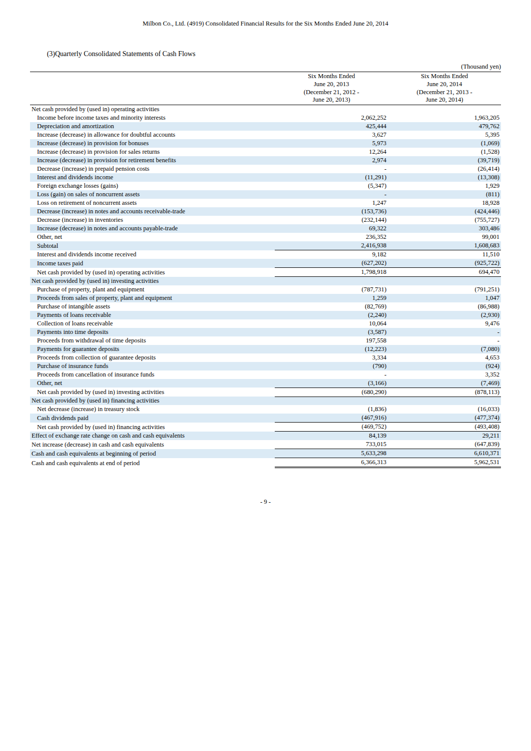Milbon Co., Ltd. (4919) Consolidated Financial Results for the Six Months Ended June 20, 2014
(3) Quarterly Consolidated Statements of Cash Flows
(Thousand yen)
| | Six Months Ended June 20, 2013 (December 21, 2012 - June 20, 2013) | Six Months Ended June 20, 2014 (December 21, 2013 - June 20, 2014) |
| --- | --- | --- |
| Net cash provided by (used in) operating activities | | |
| Income before income taxes and minority interests | 2,062,252 | 1,963,205 |
| Depreciation and amortization | 425,444 | 479,762 |
| Increase (decrease) in allowance for doubtful accounts | 3,627 | 5,395 |
| Increase (decrease) in provision for bonuses | 5,973 | (1,069) |
| Increase (decrease) in provision for sales returns | 12,264 | (1,528) |
| Increase (decrease) in provision for retirement benefits | 2,974 | (39,719) |
| Decrease (increase) in prepaid pension costs | - | (26,414) |
| Interest and dividends income | (11,291) | (13,308) |
| Foreign exchange losses (gains) | (5,347) | 1,929 |
| Loss (gain) on sales of noncurrent assets | - | (811) |
| Loss on retirement of noncurrent assets | 1,247 | 18,928 |
| Decrease (increase) in notes and accounts receivable-trade | (153,736) | (424,446) |
| Decrease (increase) in inventories | (232,144) | (755,727) |
| Increase (decrease) in notes and accounts payable-trade | 69,322 | 303,486 |
| Other, net | 236,352 | 99,001 |
| Subtotal | 2,416,938 | 1,608,683 |
| Interest and dividends income received | 9,182 | 11,510 |
| Income taxes paid | (627,202) | (925,722) |
| Net cash provided by (used in) operating activities | 1,798,918 | 694,470 |
| Net cash provided by (used in) investing activities | | |
| Purchase of property, plant and equipment | (787,731) | (791,251) |
| Proceeds from sales of property, plant and equipment | 1,259 | 1,047 |
| Purchase of intangible assets | (82,769) | (86,988) |
| Payments of loans receivable | (2,240) | (2,930) |
| Collection of loans receivable | 10,064 | 9,476 |
| Payments into time deposits | (3,587) | - |
| Proceeds from withdrawal of time deposits | 197,558 | - |
| Payments for guarantee deposits | (12,223) | (7,080) |
| Proceeds from collection of guarantee deposits | 3,334 | 4,653 |
| Purchase of insurance funds | (790) | (924) |
| Proceeds from cancellation of insurance funds | - | 3,352 |
| Other, net | (3,166) | (7,469) |
| Net cash provided by (used in) investing activities | (680,290) | (878,113) |
| Net cash provided by (used in) financing activities | | |
| Net decrease (increase) in treasury stock | (1,836) | (16,033) |
| Cash dividends paid | (467,916) | (477,374) |
| Net cash provided by (used in) financing activities | (469,752) | (493,408) |
| Effect of exchange rate change on cash and cash equivalents | 84,139 | 29,211 |
| Net increase (decrease) in cash and cash equivalents | 733,015 | (647,839) |
| Cash and cash equivalents at beginning of period | 5,633,298 | 6,610,371 |
| Cash and cash equivalents at end of period | 6,366,313 | 5,962,531 |
- 9 -